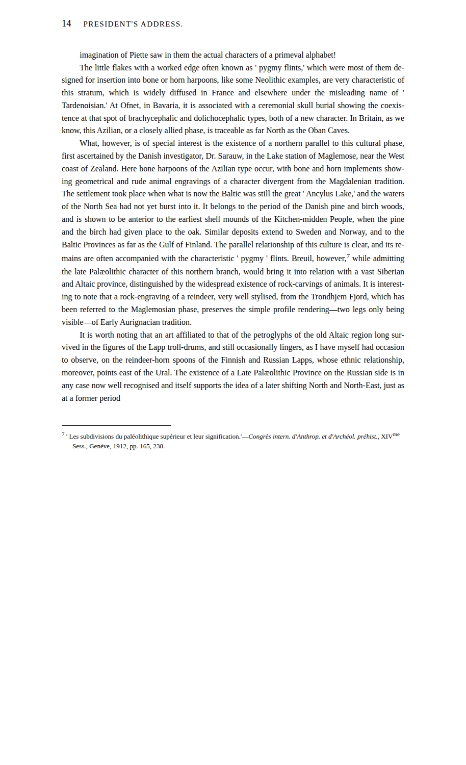14
President's Address.
imagination of Piette saw in them the actual characters of a primeval alphabet!
The little flakes with a worked edge often known as ' pygmy flints,' which were most of them designed for insertion into bone or horn harpoons, like some Neolithic examples, are very characteristic of this stratum, which is widely diffused in France and elsewhere under the misleading name of ' Tardenoisian.' At Ofnet, in Bavaria, it is associated with a ceremonial skull burial showing the coexistence at that spot of brachycephalic and dolichocephalic types, both of a new character. In Britain, as we know, this Azilian, or a closely allied phase, is traceable as far North as the Oban Caves.
What, however, is of special interest is the existence of a northern parallel to this cultural phase, first ascertained by the Danish investigator, Dr. Sarauw, in the Lake station of Maglemose, near the West coast of Zealand. Here bone harpoons of the Azilian type occur, with bone and horn implements showing geometrical and rude animal engravings of a character divergent from the Magdalenian tradition. The settlement took place when what is now the Baltic was still the great ' Ancylus Lake,' and the waters of the North Sea had not yet burst into it. It belongs to the period of the Danish pine and birch woods, and is shown to be anterior to the earliest shell mounds of the Kitchen-midden People, when the pine and the birch had given place to the oak. Similar deposits extend to Sweden and Norway, and to the Baltic Provinces as far as the Gulf of Finland. The parallel relationship of this culture is clear, and its remains are often accompanied with the characteristic ' pygmy ' flints. Breuil, however,7 while admitting the late Palæolithic character of this northern branch, would bring it into relation with a vast Siberian and Altaic province, distinguished by the widespread existence of rock-carvings of animals. It is interesting to note that a rock-engraving of a reindeer, very well stylised, from the Trondhjem Fjord, which has been referred to the Maglemosian phase, preserves the simple profile rendering—two legs only being visible—of Early Aurignacian tradition.
It is worth noting that an art affiliated to that of the petroglyphs of the old Altaic region long survived in the figures of the Lapp troll-drums, and still occasionally lingers, as I have myself had occasion to observe, on the reindeer-horn spoons of the Finnish and Russian Lapps, whose ethnic relationship, moreover, points east of the Ural. The existence of a Late Palæolithic Province on the Russian side is in any case now well recognised and itself supports the idea of a later shifting North and North-East, just as at a former period
7 ' Les subdivisions du paléolithique supérieur et leur signification.'—Congrès intern. d'Anthrop. et d'Archéol. préhist., XIVme Sess., Genève, 1912, pp. 165, 238.